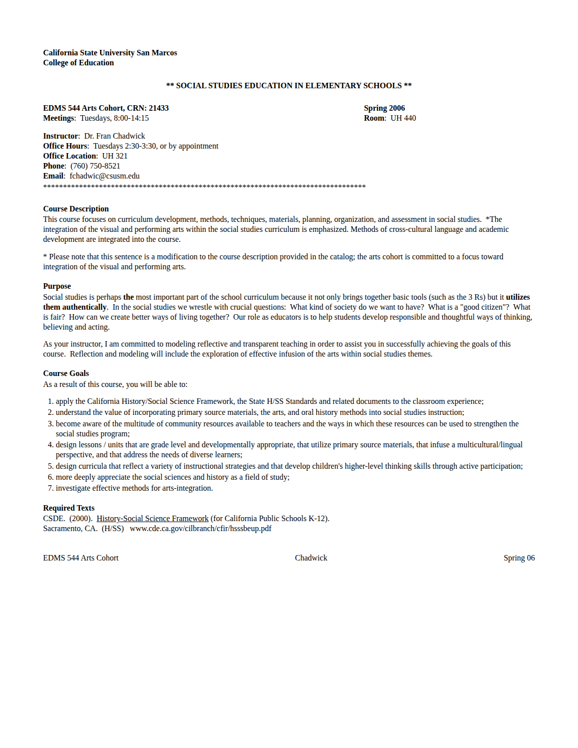California State University San Marcos
College of Education
** SOCIAL STUDIES EDUCATION IN ELEMENTARY SCHOOLS **
| EDMS 544 Arts Cohort, CRN: 21433 | Spring 2006 |
| Meetings : Tuesdays, 8:00-14:15 | Room : UH 440 |
Instructor: Dr. Fran Chadwick
Office Hours: Tuesdays 2:30-3:30, or by appointment
Office Location: UH 321
Phone: (760) 750-8521
Email: fchadwic@csusm.edu
*********************************************************************************
Course Description
This course focuses on curriculum development, methods, techniques, materials, planning, organization, and assessment in social studies. *The integration of the visual and performing arts within the social studies curriculum is emphasized. Methods of cross-cultural language and academic development are integrated into the course.
* Please note that this sentence is a modification to the course description provided in the catalog; the arts cohort is committed to a focus toward integration of the visual and performing arts.
Purpose
Social studies is perhaps the most important part of the school curriculum because it not only brings together basic tools (such as the 3 Rs) but it utilizes them authentically. In the social studies we wrestle with crucial questions: What kind of society do we want to have? What is a "good citizen"? What is fair? How can we create better ways of living together? Our role as educators is to help students develop responsible and thoughtful ways of thinking, believing and acting.
As your instructor, I am committed to modeling reflective and transparent teaching in order to assist you in successfully achieving the goals of this course. Reflection and modeling will include the exploration of effective infusion of the arts within social studies themes.
Course Goals
As a result of this course, you will be able to:
apply the California History/Social Science Framework, the State H/SS Standards and related documents to the classroom experience;
understand the value of incorporating primary source materials, the arts, and oral history methods into social studies instruction;
become aware of the multitude of community resources available to teachers and the ways in which these resources can be used to strengthen the social studies program;
design lessons / units that are grade level and developmentally appropriate, that utilize primary source materials, that infuse a multicultural/lingual perspective, and that address the needs of diverse learners;
design curricula that reflect a variety of instructional strategies and that develop children's higher-level thinking skills through active participation;
more deeply appreciate the social sciences and history as a field of study;
investigate effective methods for arts-integration.
Required Texts
CSDE. (2000). History-Social Science Framework (for California Public Schools K-12).
Sacramento, CA. (H/SS) www.cde.ca.gov/cilbranch/cfir/hsssbeup.pdf
EDMS 544 Arts Cohort Chadwick Spring 06